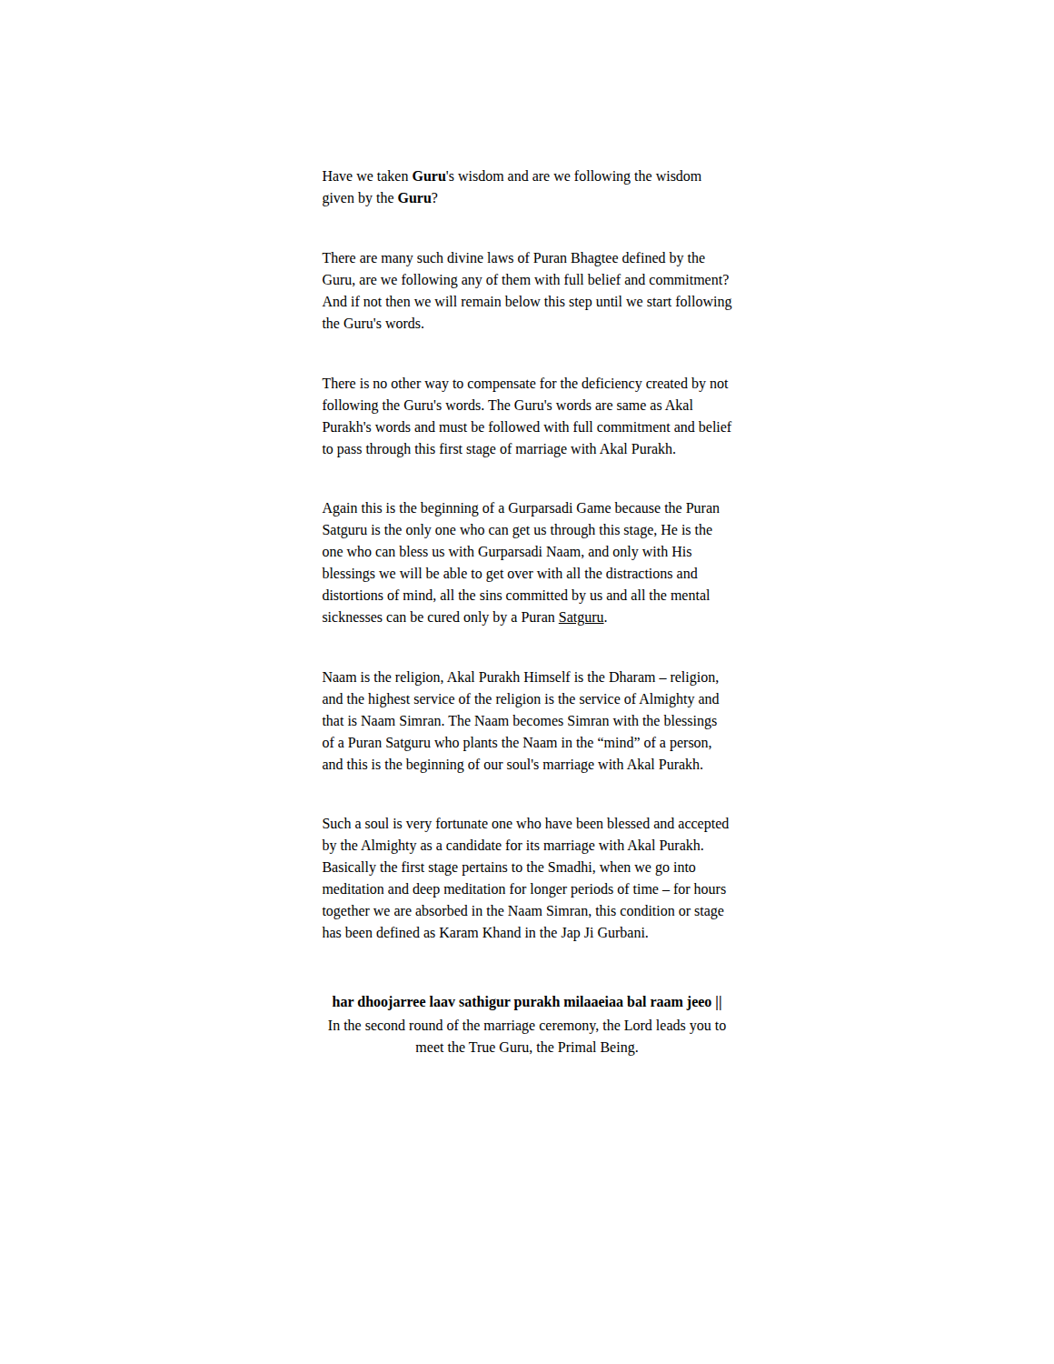Have we taken Guru's wisdom and are we following the wisdom given by the Guru?
There are many such divine laws of Puran Bhagtee defined by the Guru, are we following any of them with full belief and commitment? And if not then we will remain below this step until we start following the Guru's words.
There is no other way to compensate for the deficiency created by not following the Guru's words. The Guru's words are same as Akal Purakh's words and must be followed with full commitment and belief to pass through this first stage of marriage with Akal Purakh.
Again this is the beginning of a Gurparsadi Game because the Puran Satguru is the only one who can get us through this stage, He is the one who can bless us with Gurparsadi Naam, and only with His blessings we will be able to get over with all the distractions and distortions of mind, all the sins committed by us and all the mental sicknesses can be cured only by a Puran Satguru.
Naam is the religion, Akal Purakh Himself is the Dharam – religion, and the highest service of the religion is the service of Almighty and that is Naam Simran. The Naam becomes Simran with the blessings of a Puran Satguru who plants the Naam in the “mind” of a person, and this is the beginning of our soul's marriage with Akal Purakh.
Such a soul is very fortunate one who have been blessed and accepted by the Almighty as a candidate for its marriage with Akal Purakh. Basically the first stage pertains to the Smadhi, when we go into meditation and deep meditation for longer periods of time – for hours together we are absorbed in the Naam Simran, this condition or stage has been defined as Karam Khand in the Jap Ji Gurbani.
har dhoojarree laav sathigur purakh milaaeiaa bal raam jeeo || In the second round of the marriage ceremony, the Lord leads you to meet the True Guru, the Primal Being.